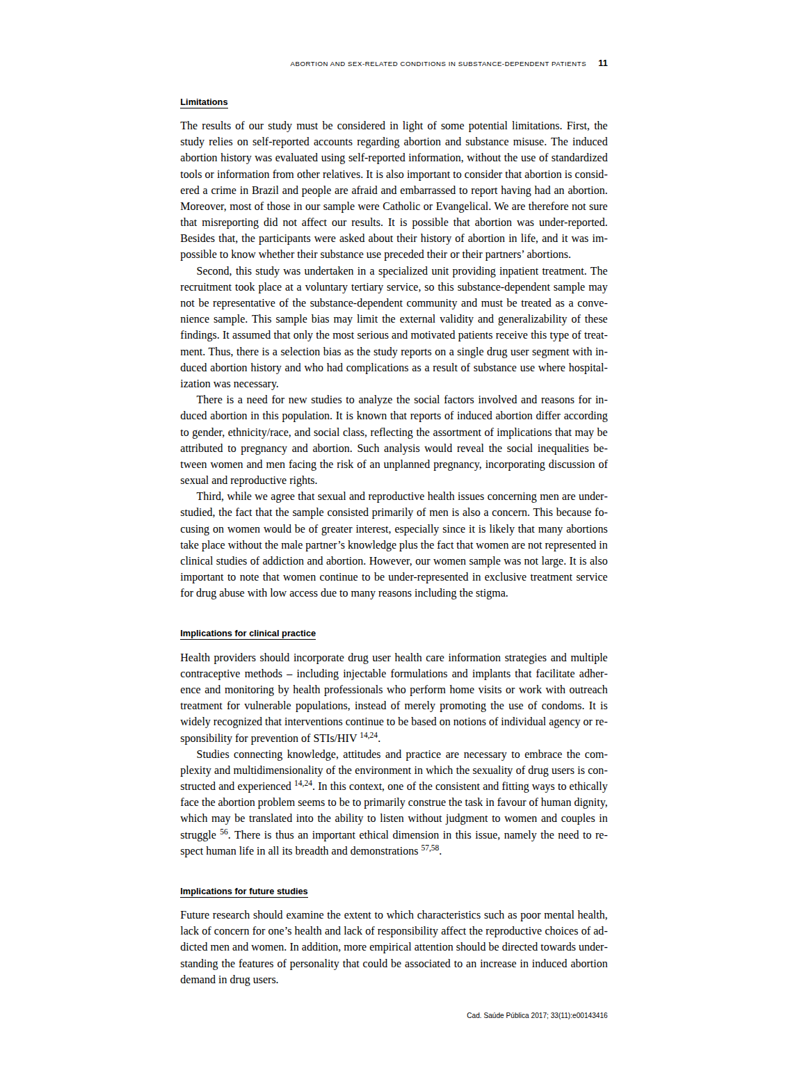ABORTION AND SEX-RELATED CONDITIONS IN SUBSTANCE-DEPENDENT PATIENTS 11
Limitations
The results of our study must be considered in light of some potential limitations. First, the study relies on self-reported accounts regarding abortion and substance misuse. The induced abortion history was evaluated using self-reported information, without the use of standardized tools or information from other relatives. It is also important to consider that abortion is considered a crime in Brazil and people are afraid and embarrassed to report having had an abortion. Moreover, most of those in our sample were Catholic or Evangelical. We are therefore not sure that misreporting did not affect our results. It is possible that abortion was under-reported. Besides that, the participants were asked about their history of abortion in life, and it was impossible to know whether their substance use preceded their or their partners’ abortions.
Second, this study was undertaken in a specialized unit providing inpatient treatment. The recruitment took place at a voluntary tertiary service, so this substance-dependent sample may not be representative of the substance-dependent community and must be treated as a convenience sample. This sample bias may limit the external validity and generalizability of these findings. It assumed that only the most serious and motivated patients receive this type of treatment. Thus, there is a selection bias as the study reports on a single drug user segment with induced abortion history and who had complications as a result of substance use where hospitalization was necessary.
There is a need for new studies to analyze the social factors involved and reasons for induced abortion in this population. It is known that reports of induced abortion differ according to gender, ethnicity/race, and social class, reflecting the assortment of implications that may be attributed to pregnancy and abortion. Such analysis would reveal the social inequalities between women and men facing the risk of an unplanned pregnancy, incorporating discussion of sexual and reproductive rights.
Third, while we agree that sexual and reproductive health issues concerning men are understudied, the fact that the sample consisted primarily of men is also a concern. This because focusing on women would be of greater interest, especially since it is likely that many abortions take place without the male partner’s knowledge plus the fact that women are not represented in clinical studies of addiction and abortion. However, our women sample was not large. It is also important to note that women continue to be under-represented in exclusive treatment service for drug abuse with low access due to many reasons including the stigma.
Implications for clinical practice
Health providers should incorporate drug user health care information strategies and multiple contraceptive methods – including injectable formulations and implants that facilitate adherence and monitoring by health professionals who perform home visits or work with outreach treatment for vulnerable populations, instead of merely promoting the use of condoms. It is widely recognized that interventions continue to be based on notions of individual agency or responsibility for prevention of STIs/HIV 14,24.
Studies connecting knowledge, attitudes and practice are necessary to embrace the complexity and multidimensionality of the environment in which the sexuality of drug users is constructed and experienced 14,24. In this context, one of the consistent and fitting ways to ethically face the abortion problem seems to be to primarily construe the task in favour of human dignity, which may be translated into the ability to listen without judgment to women and couples in struggle 56. There is thus an important ethical dimension in this issue, namely the need to respect human life in all its breadth and demonstrations 57,58.
Implications for future studies
Future research should examine the extent to which characteristics such as poor mental health, lack of concern for one’s health and lack of responsibility affect the reproductive choices of addicted men and women. In addition, more empirical attention should be directed towards understanding the features of personality that could be associated to an increase in induced abortion demand in drug users.
Cad. Saúde Pública 2017; 33(11):e00143416